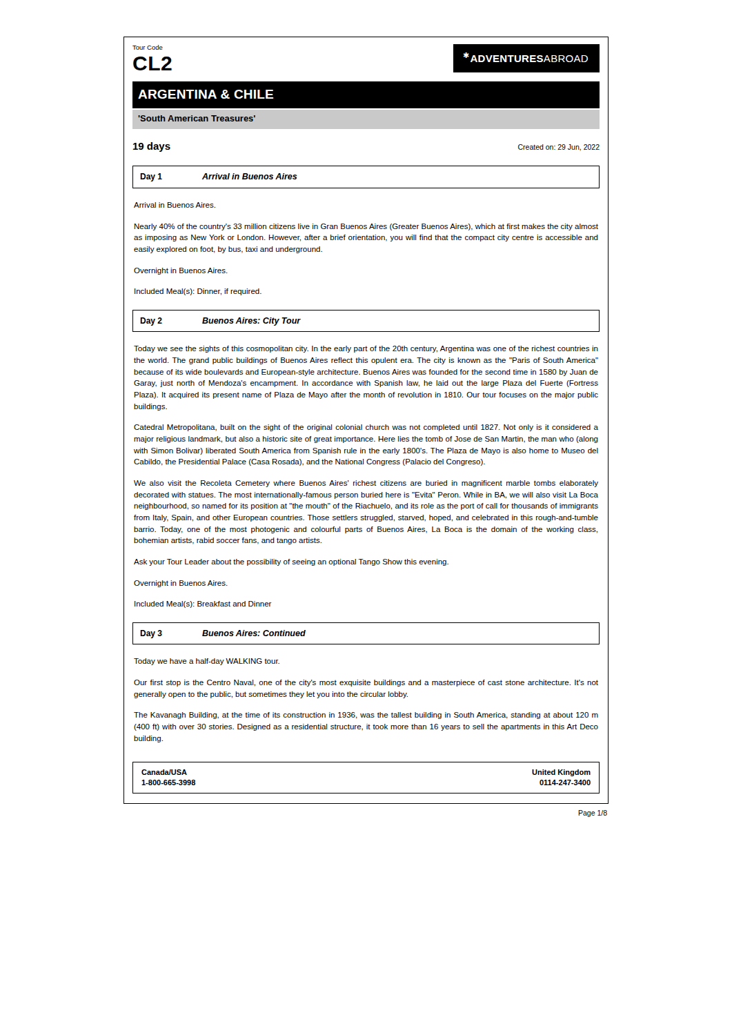Tour Code
CL2
✱ADVENTURESABROAD
ARGENTINA & CHILE
'South American Treasures'
19 days
Created on: 29 Jun, 2022
Day 1
Arrival in Buenos Aires
Arrival in Buenos Aires.
Nearly 40% of the country's 33 million citizens live in Gran Buenos Aires (Greater Buenos Aires), which at first makes the city almost as imposing as New York or London. However, after a brief orientation, you will find that the compact city centre is accessible and easily explored on foot, by bus, taxi and underground.
Overnight in Buenos Aires.
Included Meal(s): Dinner, if required.
Day 2
Buenos Aires: City Tour
Today we see the sights of this cosmopolitan city. In the early part of the 20th century, Argentina was one of the richest countries in the world. The grand public buildings of Buenos Aires reflect this opulent era. The city is known as the "Paris of South America" because of its wide boulevards and European-style architecture. Buenos Aires was founded for the second time in 1580 by Juan de Garay, just north of Mendoza's encampment. In accordance with Spanish law, he laid out the large Plaza del Fuerte (Fortress Plaza). It acquired its present name of Plaza de Mayo after the month of revolution in 1810. Our tour focuses on the major public buildings.
Catedral Metropolitana, built on the sight of the original colonial church was not completed until 1827. Not only is it considered a major religious landmark, but also a historic site of great importance. Here lies the tomb of Jose de San Martin, the man who (along with Simon Bolivar) liberated South America from Spanish rule in the early 1800's. The Plaza de Mayo is also home to Museo del Cabildo, the Presidential Palace (Casa Rosada), and the National Congress (Palacio del Congreso).
We also visit the Recoleta Cemetery where Buenos Aires' richest citizens are buried in magnificent marble tombs elaborately decorated with statues. The most internationally-famous person buried here is "Evita" Peron. While in BA, we will also visit La Boca neighbourhood, so named for its position at "the mouth" of the Riachuelo, and its role as the port of call for thousands of immigrants from Italy, Spain, and other European countries. Those settlers struggled, starved, hoped, and celebrated in this rough-and-tumble barrio. Today, one of the most photogenic and colourful parts of Buenos Aires, La Boca is the domain of the working class, bohemian artists, rabid soccer fans, and tango artists.
Ask your Tour Leader about the possibility of seeing an optional Tango Show this evening.
Overnight in Buenos Aires.
Included Meal(s): Breakfast and Dinner
Day 3
Buenos Aires: Continued
Today we have a half-day WALKING tour.
Our first stop is the Centro Naval, one of the city's most exquisite buildings and a masterpiece of cast stone architecture. It's not generally open to the public, but sometimes they let you into the circular lobby.
The Kavanagh Building, at the time of its construction in 1936, was the tallest building in South America, standing at about 120 m (400 ft) with over 30 stories. Designed as a residential structure, it took more than 16 years to sell the apartments in this Art Deco building.
Canada/USA
1-800-665-3998
United Kingdom
0114-247-3400
Page 1/8